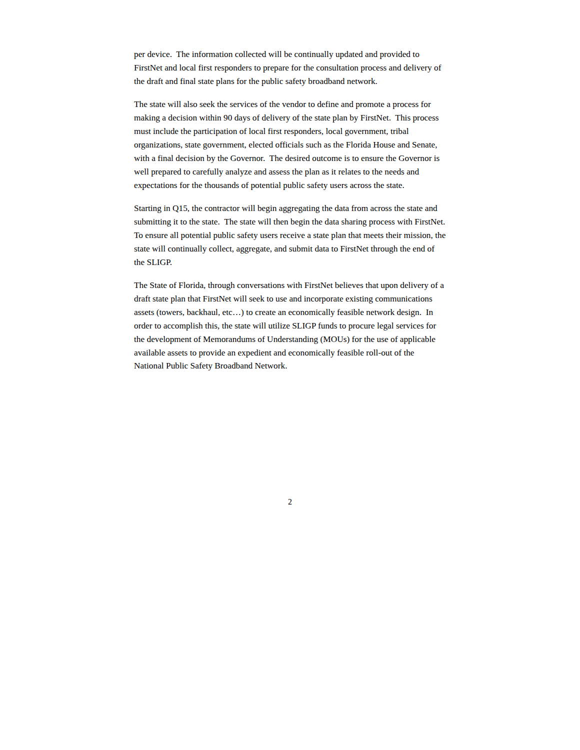per device. The information collected will be continually updated and provided to FirstNet and local first responders to prepare for the consultation process and delivery of the draft and final state plans for the public safety broadband network.
The state will also seek the services of the vendor to define and promote a process for making a decision within 90 days of delivery of the state plan by FirstNet. This process must include the participation of local first responders, local government, tribal organizations, state government, elected officials such as the Florida House and Senate, with a final decision by the Governor. The desired outcome is to ensure the Governor is well prepared to carefully analyze and assess the plan as it relates to the needs and expectations for the thousands of potential public safety users across the state.
Starting in Q15, the contractor will begin aggregating the data from across the state and submitting it to the state. The state will then begin the data sharing process with FirstNet. To ensure all potential public safety users receive a state plan that meets their mission, the state will continually collect, aggregate, and submit data to FirstNet through the end of the SLIGP.
The State of Florida, through conversations with FirstNet believes that upon delivery of a draft state plan that FirstNet will seek to use and incorporate existing communications assets (towers, backhaul, etc…) to create an economically feasible network design. In order to accomplish this, the state will utilize SLIGP funds to procure legal services for the development of Memorandums of Understanding (MOUs) for the use of applicable available assets to provide an expedient and economically feasible roll-out of the National Public Safety Broadband Network.
2